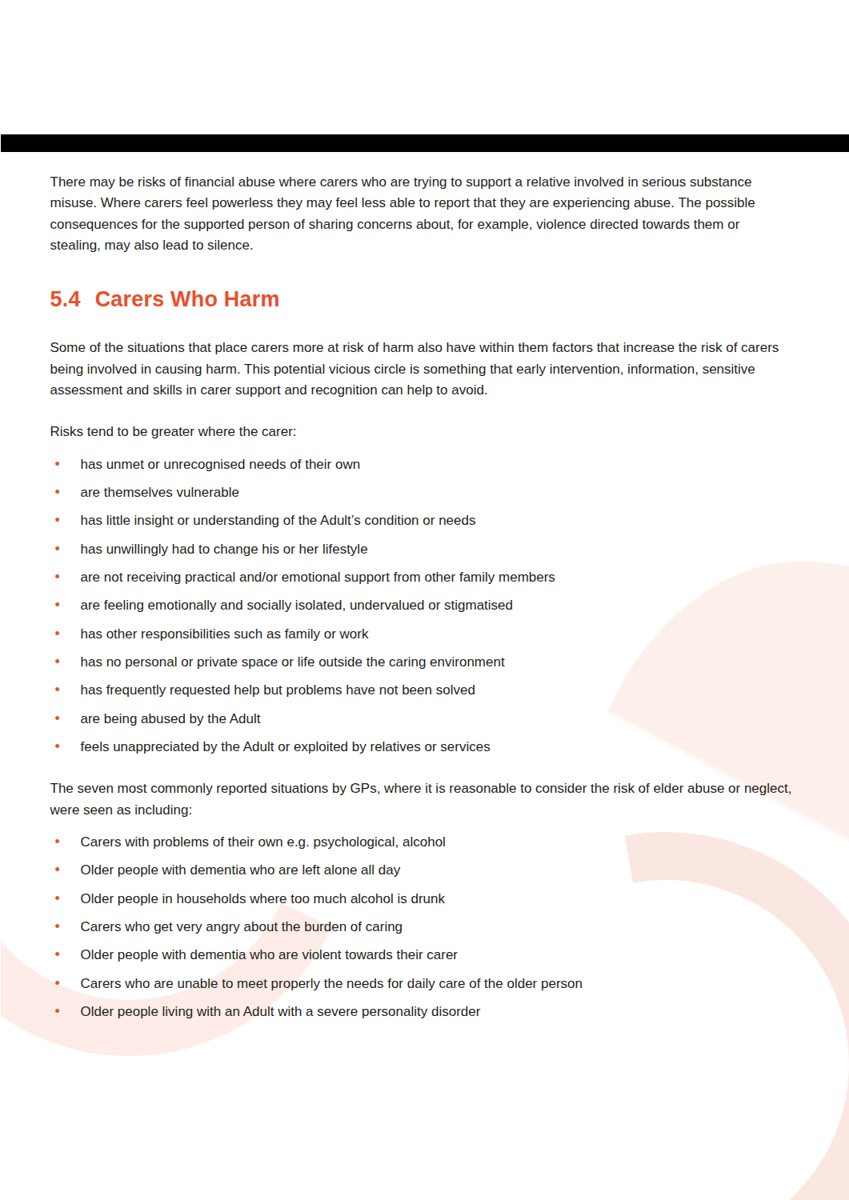There may be risks of financial abuse where carers who are trying to support a relative involved in serious substance misuse. Where carers feel powerless they may feel less able to report that they are experiencing abuse. The possible consequences for the supported person of sharing concerns about, for example, violence directed towards them or stealing, may also lead to silence.
5.4 Carers Who Harm
Some of the situations that place carers more at risk of harm also have within them factors that increase the risk of carers being involved in causing harm. This potential vicious circle is something that early intervention, information, sensitive assessment and skills in carer support and recognition can help to avoid.
Risks tend to be greater where the carer:
has unmet or unrecognised needs of their own
are themselves vulnerable
has little insight or understanding of the Adult’s condition or needs
has unwillingly had to change his or her lifestyle
are not receiving practical and/or emotional support from other family members
are feeling emotionally and socially isolated, undervalued or stigmatised
has other responsibilities such as family or work
has no personal or private space or life outside the caring environment
has frequently requested help but problems have not been solved
are being abused by the Adult
feels unappreciated by the Adult or exploited by relatives or services
The seven most commonly reported situations by GPs, where it is reasonable to consider the risk of elder abuse or neglect, were seen as including:
Carers with problems of their own e.g. psychological, alcohol
Older people with dementia who are left alone all day
Older people in households where too much alcohol is drunk
Carers who get very angry about the burden of caring
Older people with dementia who are violent towards their carer
Carers who are unable to meet properly the needs for daily care of the older person
Older people living with an Adult with a severe personality disorder